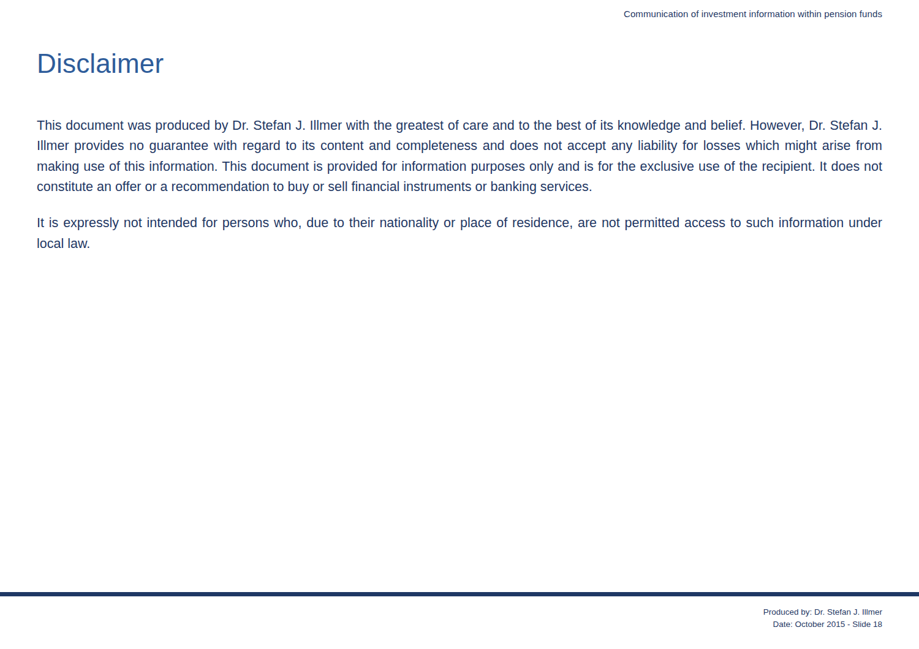Communication of investment information within pension funds
Disclaimer
This document was produced by Dr. Stefan J. Illmer with the greatest of care and to the best of its knowledge and belief. However, Dr. Stefan J. Illmer provides no guarantee with regard to its content and completeness and does not accept any liability for losses which might arise from making use of this information. This document is provided for information purposes only and is for the exclusive use of the recipient. It does not constitute an offer or a recommendation to buy or sell financial instruments or banking services.
It is expressly not intended for persons who, due to their nationality or place of residence, are not permitted access to such information under local law.
Produced by: Dr. Stefan J. Illmer
Date: October 2015 - Slide 18